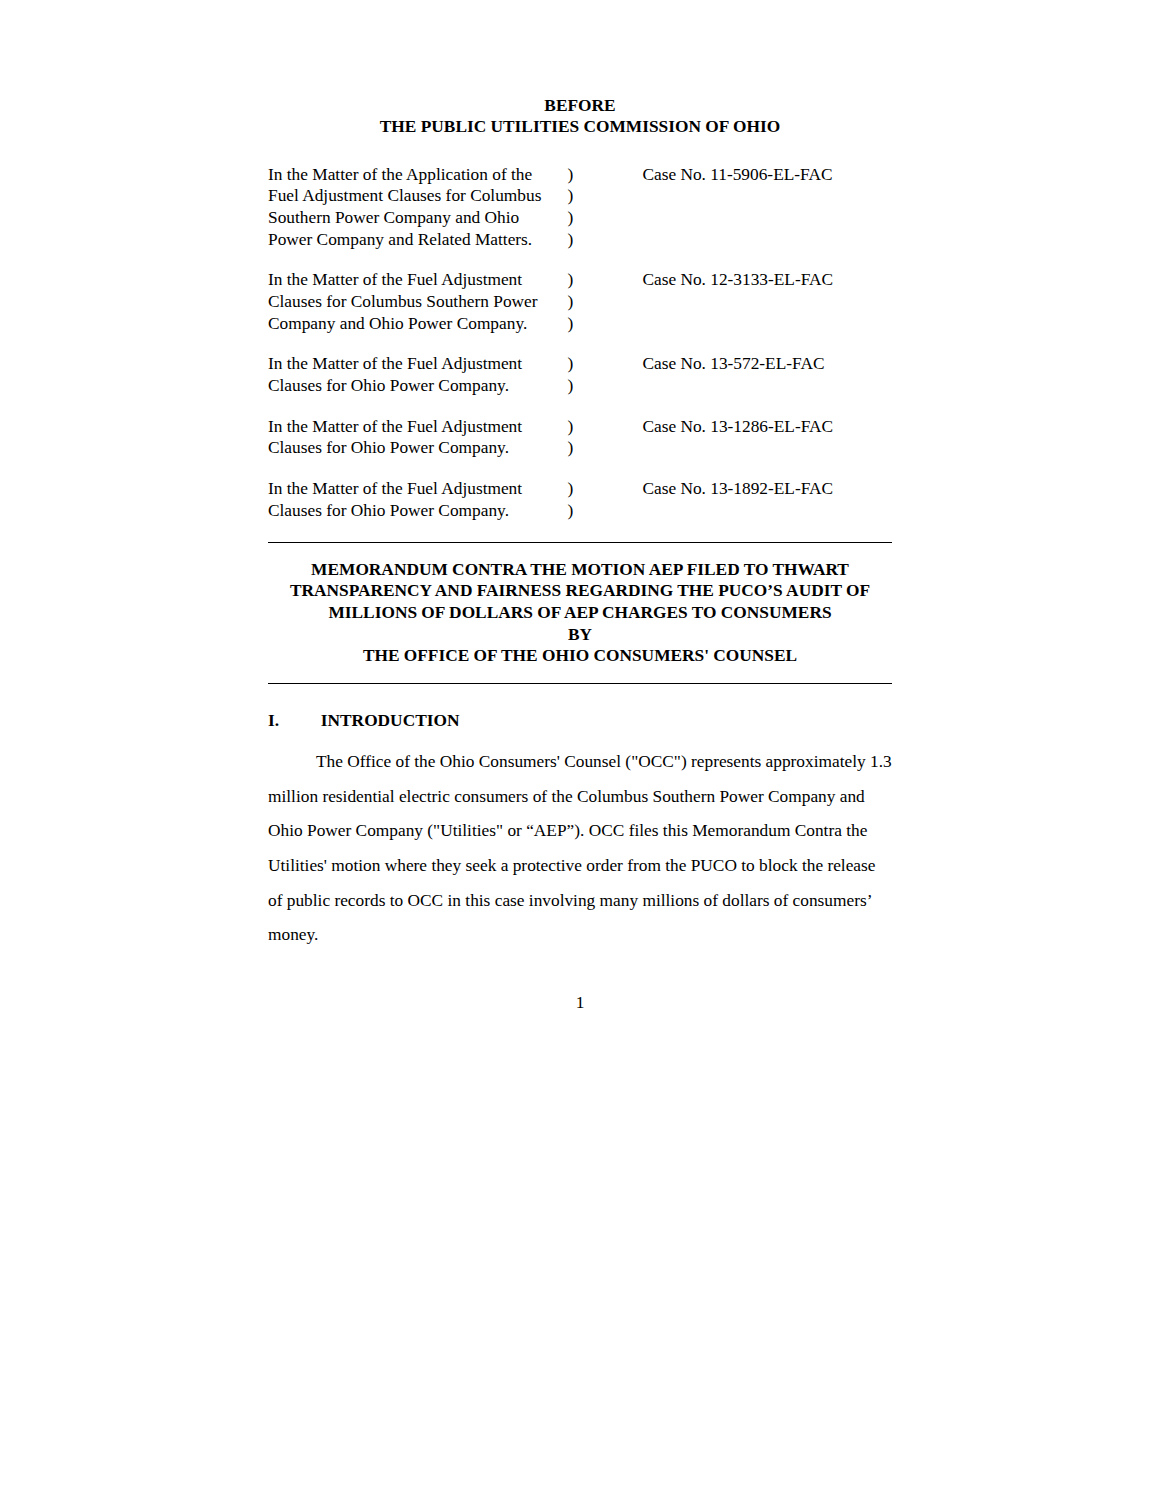BEFORE
THE PUBLIC UTILITIES COMMISSION OF OHIO
| In the Matter of the Application of the | ) | Case No. 11-5906-EL-FAC |
| Fuel Adjustment Clauses for Columbus | ) | |
| Southern Power Company and Ohio | ) | |
| Power Company and Related Matters. | ) | |
| In the Matter of the Fuel Adjustment | ) | Case No. 12-3133-EL-FAC |
| Clauses for Columbus Southern Power | ) | |
| Company and Ohio Power Company. | ) | |
| In the Matter of the Fuel Adjustment | ) | Case No. 13-572-EL-FAC |
| Clauses for Ohio Power Company. | ) | |
| In the Matter of the Fuel Adjustment | ) | Case No. 13-1286-EL-FAC |
| Clauses for Ohio Power Company. | ) | |
| In the Matter of the Fuel Adjustment | ) | Case No. 13-1892-EL-FAC |
| Clauses for Ohio Power Company. | ) | |
MEMORANDUM CONTRA THE MOTION AEP FILED TO THWART
TRANSPARENCY AND FAIRNESS REGARDING THE PUCO’S AUDIT OF
MILLIONS OF DOLLARS OF AEP CHARGES TO CONSUMERS
BY
THE OFFICE OF THE OHIO CONSUMERS' COUNSEL
I. INTRODUCTION
The Office of the Ohio Consumers' Counsel ("OCC") represents approximately 1.3 million residential electric consumers of the Columbus Southern Power Company and Ohio Power Company ("Utilities" or “AEP”). OCC files this Memorandum Contra the Utilities' motion where they seek a protective order from the PUCO to block the release of public records to OCC in this case involving many millions of dollars of consumers’ money.
1